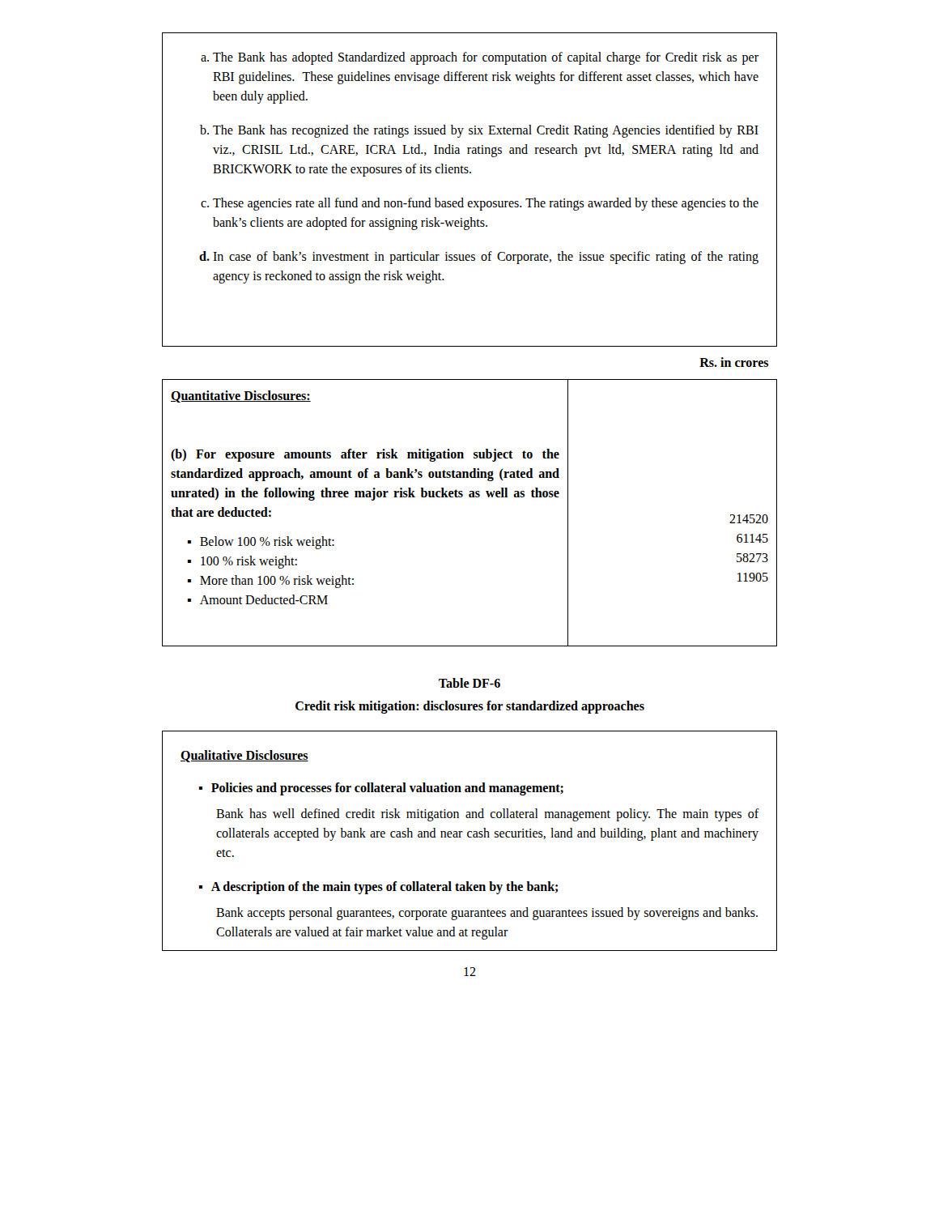The Bank has adopted Standardized approach for computation of capital charge for Credit risk as per RBI guidelines. These guidelines envisage different risk weights for different asset classes, which have been duly applied.
The Bank has recognized the ratings issued by six External Credit Rating Agencies identified by RBI viz., CRISIL Ltd., CARE, ICRA Ltd., India ratings and research pvt ltd, SMERA rating ltd and BRICKWORK to rate the exposures of its clients.
These agencies rate all fund and non-fund based exposures. The ratings awarded by these agencies to the bank’s clients are adopted for assigning risk-weights.
In case of bank’s investment in particular issues of Corporate, the issue specific rating of the rating agency is reckoned to assign the risk weight.
| | Rs. in crores |
| Quantitative Disclosures: (b) For exposure amounts after risk mitigation subject to the standardized approach, amount of a bank’s outstanding (rated and unrated) in the following three major risk buckets as well as those that are deducted: Below 100 % risk weight: 100 % risk weight: More than 100 % risk weight: Amount Deducted-CRM | 214520 61145 58273 11905 |
Table DF-6
Credit risk mitigation: disclosures for standardized approaches
Qualitative Disclosures
Policies and processes for collateral valuation and management;
Bank has well defined credit risk mitigation and collateral management policy. The main types of collaterals accepted by bank are cash and near cash securities, land and building, plant and machinery etc.
A description of the main types of collateral taken by the bank;
Bank accepts personal guarantees, corporate guarantees and guarantees issued by sovereigns and banks. Collaterals are valued at fair market value and at regular
12